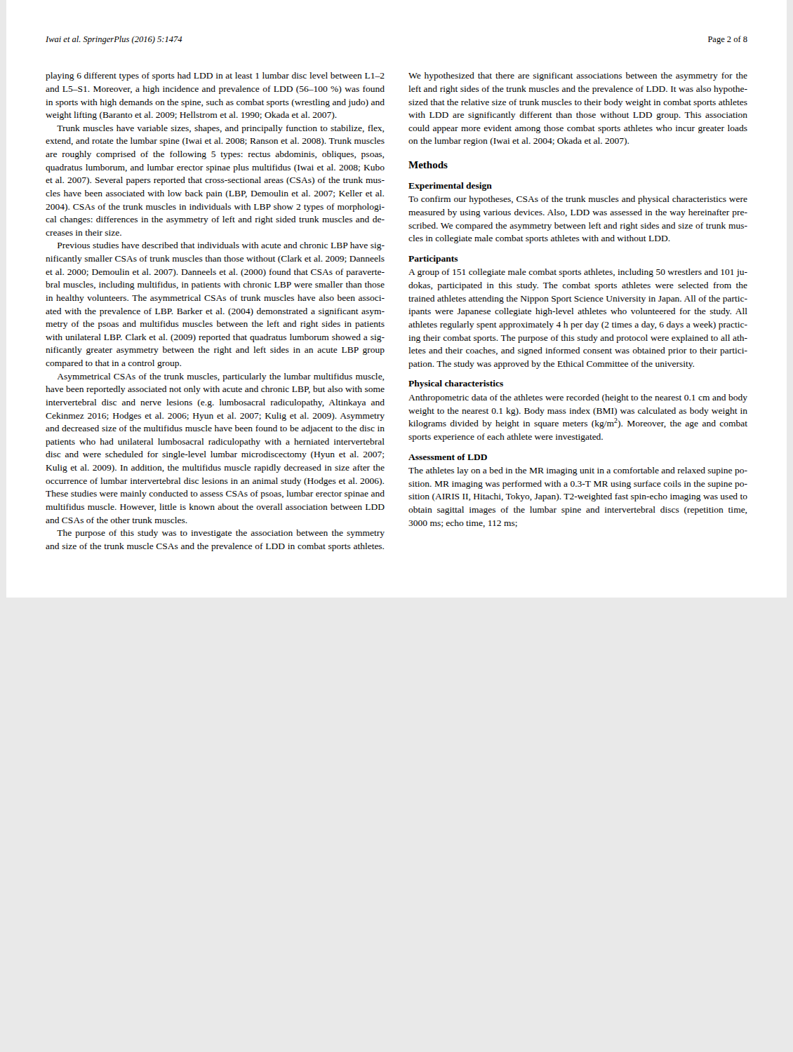Iwai et al. SpringerPlus (2016) 5:1474
Page 2 of 8
playing 6 different types of sports had LDD in at least 1 lumbar disc level between L1–2 and L5–S1. Moreover, a high incidence and prevalence of LDD (56–100 %) was found in sports with high demands on the spine, such as combat sports (wrestling and judo) and weight lifting (Baranto et al. 2009; Hellstrom et al. 1990; Okada et al. 2007).
Trunk muscles have variable sizes, shapes, and principally function to stabilize, flex, extend, and rotate the lumbar spine (Iwai et al. 2008; Ranson et al. 2008). Trunk muscles are roughly comprised of the following 5 types: rectus abdominis, obliques, psoas, quadratus lumborum, and lumbar erector spinae plus multifidus (Iwai et al. 2008; Kubo et al. 2007). Several papers reported that cross-sectional areas (CSAs) of the trunk muscles have been associated with low back pain (LBP, Demoulin et al. 2007; Keller et al. 2004). CSAs of the trunk muscles in individuals with LBP show 2 types of morphological changes: differences in the asymmetry of left and right sided trunk muscles and decreases in their size.
Previous studies have described that individuals with acute and chronic LBP have significantly smaller CSAs of trunk muscles than those without (Clark et al. 2009; Danneels et al. 2000; Demoulin et al. 2007). Danneels et al. (2000) found that CSAs of paravertebral muscles, including multifidus, in patients with chronic LBP were smaller than those in healthy volunteers. The asymmetrical CSAs of trunk muscles have also been associated with the prevalence of LBP. Barker et al. (2004) demonstrated a significant asymmetry of the psoas and multifidus muscles between the left and right sides in patients with unilateral LBP. Clark et al. (2009) reported that quadratus lumborum showed a significantly greater asymmetry between the right and left sides in an acute LBP group compared to that in a control group.
Asymmetrical CSAs of the trunk muscles, particularly the lumbar multifidus muscle, have been reportedly associated not only with acute and chronic LBP, but also with some intervertebral disc and nerve lesions (e.g. lumbosacral radiculopathy, Altinkaya and Cekinmez 2016; Hodges et al. 2006; Hyun et al. 2007; Kulig et al. 2009). Asymmetry and decreased size of the multifidus muscle have been found to be adjacent to the disc in patients who had unilateral lumbosacral radiculopathy with a herniated intervertebral disc and were scheduled for single-level lumbar microdiscectomy (Hyun et al. 2007; Kulig et al. 2009). In addition, the multifidus muscle rapidly decreased in size after the occurrence of lumbar intervertebral disc lesions in an animal study (Hodges et al. 2006). These studies were mainly conducted to assess CSAs of psoas, lumbar erector spinae and multifidus muscle. However, little is known about the overall association between LDD and CSAs of the other trunk muscles.
The purpose of this study was to investigate the association between the symmetry and size of the trunk muscle CSAs and the prevalence of LDD in combat sports athletes. We hypothesized that there are significant associations between the asymmetry for the left and right sides of the trunk muscles and the prevalence of LDD. It was also hypothesized that the relative size of trunk muscles to their body weight in combat sports athletes with LDD are significantly different than those without LDD group. This association could appear more evident among those combat sports athletes who incur greater loads on the lumbar region (Iwai et al. 2004; Okada et al. 2007).
Methods
Experimental design
To confirm our hypotheses, CSAs of the trunk muscles and physical characteristics were measured by using various devices. Also, LDD was assessed in the way hereinafter prescribed. We compared the asymmetry between left and right sides and size of trunk muscles in collegiate male combat sports athletes with and without LDD.
Participants
A group of 151 collegiate male combat sports athletes, including 50 wrestlers and 101 judokas, participated in this study. The combat sports athletes were selected from the trained athletes attending the Nippon Sport Science University in Japan. All of the participants were Japanese collegiate high-level athletes who volunteered for the study. All athletes regularly spent approximately 4 h per day (2 times a day, 6 days a week) practicing their combat sports. The purpose of this study and protocol were explained to all athletes and their coaches, and signed informed consent was obtained prior to their participation. The study was approved by the Ethical Committee of the university.
Physical characteristics
Anthropometric data of the athletes were recorded (height to the nearest 0.1 cm and body weight to the nearest 0.1 kg). Body mass index (BMI) was calculated as body weight in kilograms divided by height in square meters (kg/m2). Moreover, the age and combat sports experience of each athlete were investigated.
Assessment of LDD
The athletes lay on a bed in the MR imaging unit in a comfortable and relaxed supine position. MR imaging was performed with a 0.3-T MR using surface coils in the supine position (AIRIS II, Hitachi, Tokyo, Japan). T2-weighted fast spin-echo imaging was used to obtain sagittal images of the lumbar spine and intervertebral discs (repetition time, 3000 ms; echo time, 112 ms;